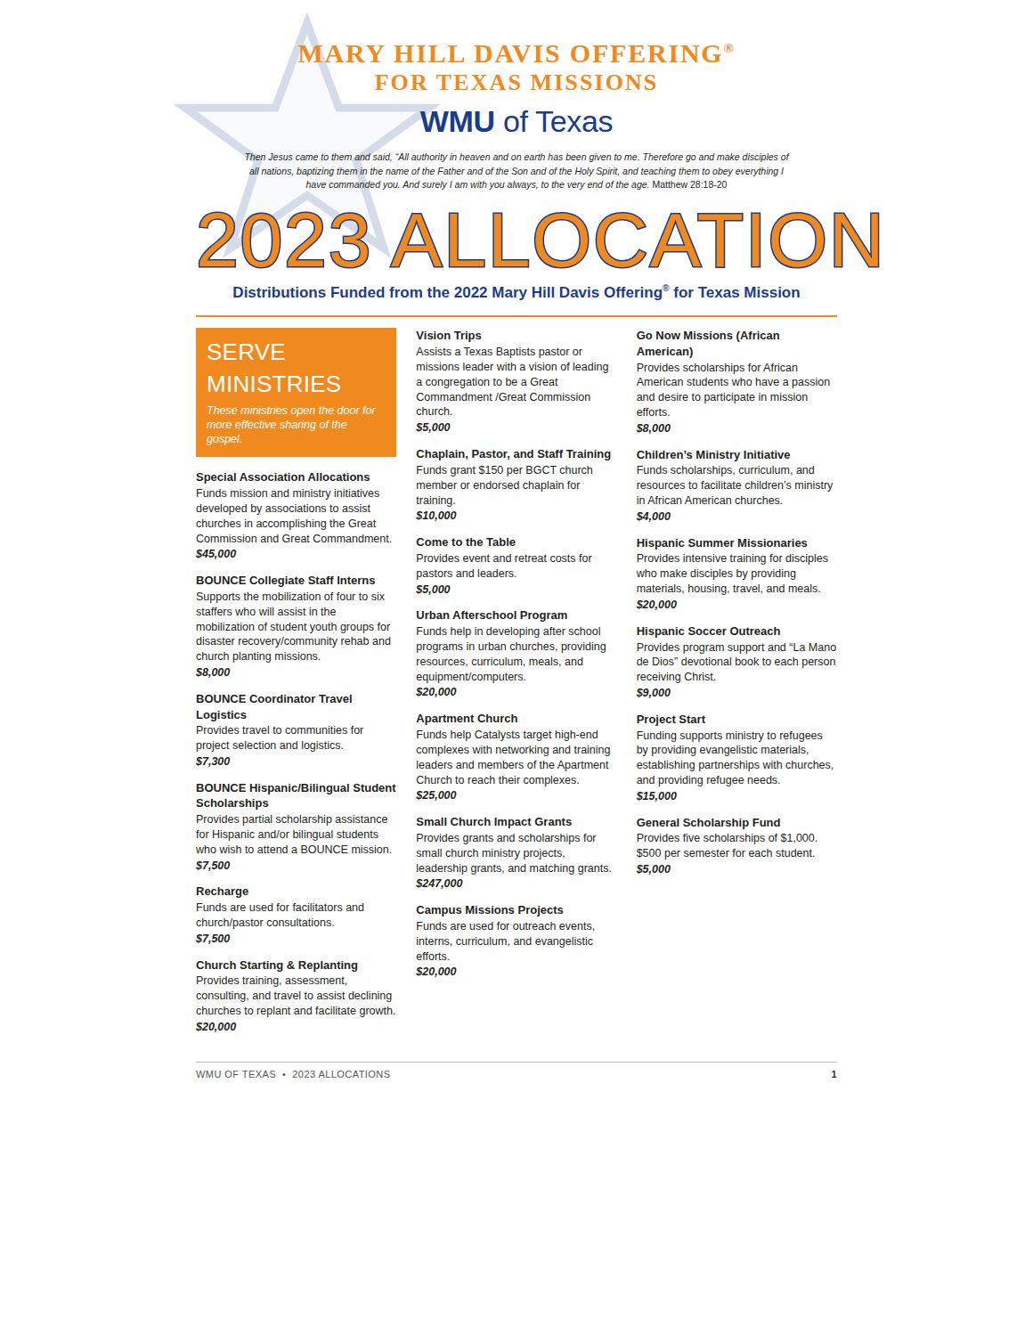Mary Hill Davis Offering® for Texas Missions
WMU of Texas
Then Jesus came to them and said, “All authority in heaven and on earth has been given to me. Therefore go and make disciples of all nations, baptizing them in the name of the Father and of the Son and of the Holy Spirit, and teaching them to obey everything I have commanded you. And surely I am with you always, to the very end of the age. Matthew 28:18-20
2023 ALLOCATIONS
Distributions Funded from the 2022 Mary Hill Davis Offering® for Texas Mission
SERVE MINISTRIES
These ministries open the door for more effective sharing of the gospel.
Special Association Allocations
Funds mission and ministry initiatives developed by associations to assist churches in accomplishing the Great Commission and Great Commandment.
$45,000
BOUNCE Collegiate Staff Interns
Supports the mobilization of four to six staffers who will assist in the mobilization of student youth groups for disaster recovery/community rehab and church planting missions.
$8,000
BOUNCE Coordinator Travel Logistics
Provides travel to communities for project selection and logistics.
$7,300
BOUNCE Hispanic/Bilingual Student Scholarships
Provides partial scholarship assistance for Hispanic and/or bilingual students who wish to attend a BOUNCE mission.
$7,500
Recharge
Funds are used for facilitators and church/pastor consultations.
$7,500
Church Starting & Replanting
Provides training, assessment, consulting, and travel to assist declining churches to replant and facilitate growth.
$20,000
Vision Trips
Assists a Texas Baptists pastor or missions leader with a vision of leading a congregation to be a Great Commandment /Great Commission church.
$5,000
Chaplain, Pastor, and Staff Training
Funds grant $150 per BGCT church member or endorsed chaplain for training.
$10,000
Come to the Table
Provides event and retreat costs for pastors and leaders.
$5,000
Urban Afterschool Program
Funds help in developing after school programs in urban churches, providing resources, curriculum, meals, and equipment/computers.
$20,000
Apartment Church
Funds help Catalysts target high-end complexes with networking and training leaders and members of the Apartment Church to reach their complexes.
$25,000
Small Church Impact Grants
Provides grants and scholarships for small church ministry projects, leadership grants, and matching grants.
$247,000
Campus Missions Projects
Funds are used for outreach events, interns, curriculum, and evangelistic efforts.
$20,000
Go Now Missions (African American)
Provides scholarships for African American students who have a passion and desire to participate in mission efforts.
$8,000
Children’s Ministry Initiative
Funds scholarships, curriculum, and resources to facilitate children’s ministry in African American churches.
$4,000
Hispanic Summer Missionaries
Provides intensive training for disciples who make disciples by providing materials, housing, travel, and meals.
$20,000
Hispanic Soccer Outreach
Provides program support and “La Mano de Dios” devotional book to each person receiving Christ.
$9,000
Project Start
Funding supports ministry to refugees by providing evangelistic materials, establishing partnerships with churches, and providing refugee needs.
$15,000
General Scholarship Fund
Provides five scholarships of $1,000. $500 per semester for each student.
$5,000
WMU OF TEXAS • 2023 ALLOCATIONS
1